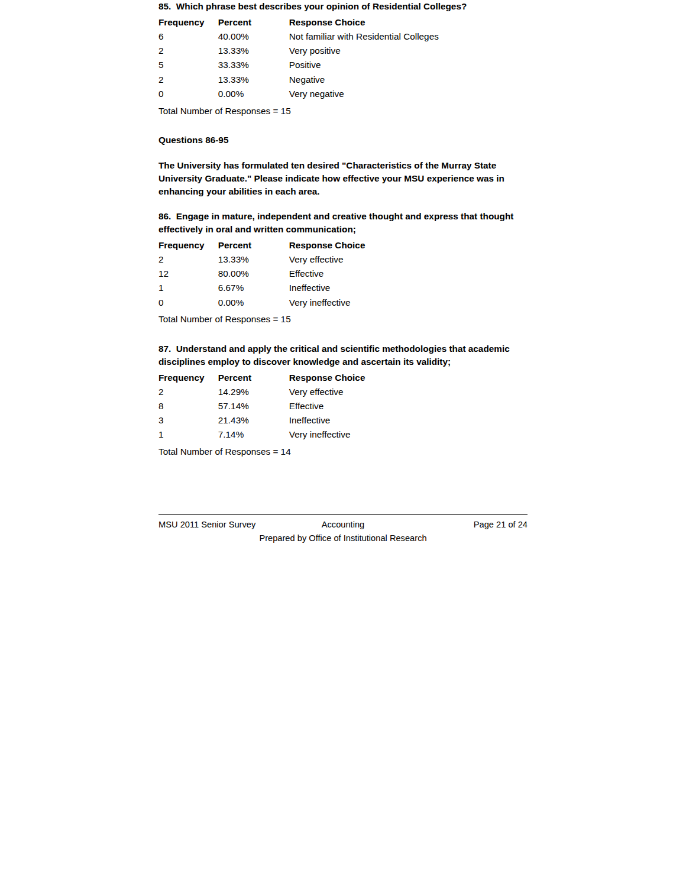85. Which phrase best describes your opinion of Residential Colleges?
| Frequency | Percent | Response Choice |
| 6 | 40.00% | Not familiar with Residential Colleges |
| 2 | 13.33% | Very positive |
| 5 | 33.33% | Positive |
| 2 | 13.33% | Negative |
| 0 | 0.00% | Very negative |
Total Number of Responses = 15
Questions 86-95
The University has formulated ten desired "Characteristics of the Murray State University Graduate." Please indicate how effective your MSU experience was in enhancing your abilities in each area.
86. Engage in mature, independent and creative thought and express that thought effectively in oral and written communication;
| Frequency | Percent | Response Choice |
| 2 | 13.33% | Very effective |
| 12 | 80.00% | Effective |
| 1 | 6.67% | Ineffective |
| 0 | 0.00% | Very ineffective |
Total Number of Responses = 15
87. Understand and apply the critical and scientific methodologies that academic disciplines employ to discover knowledge and ascertain its validity;
| Frequency | Percent | Response Choice |
| 2 | 14.29% | Very effective |
| 8 | 57.14% | Effective |
| 3 | 21.43% | Ineffective |
| 1 | 7.14% | Very ineffective |
Total Number of Responses = 14
MSU 2011 Senior Survey
Accounting
Page 21 of 24
Prepared by Office of Institutional Research